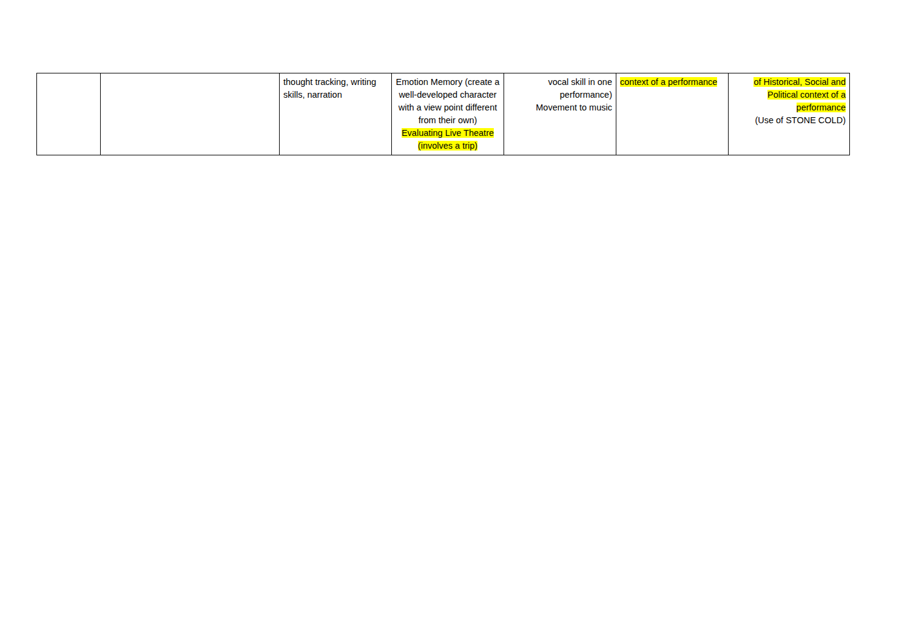| | | thought tracking, writing skills, narration | Emotion Memory (create a well-developed character with a view point different from their own) Evaluating Live Theatre (involves a trip) | vocal skill in one performance) Movement to music | context of a performance | of Historical, Social and Political context of a performance (Use of STONE COLD) |